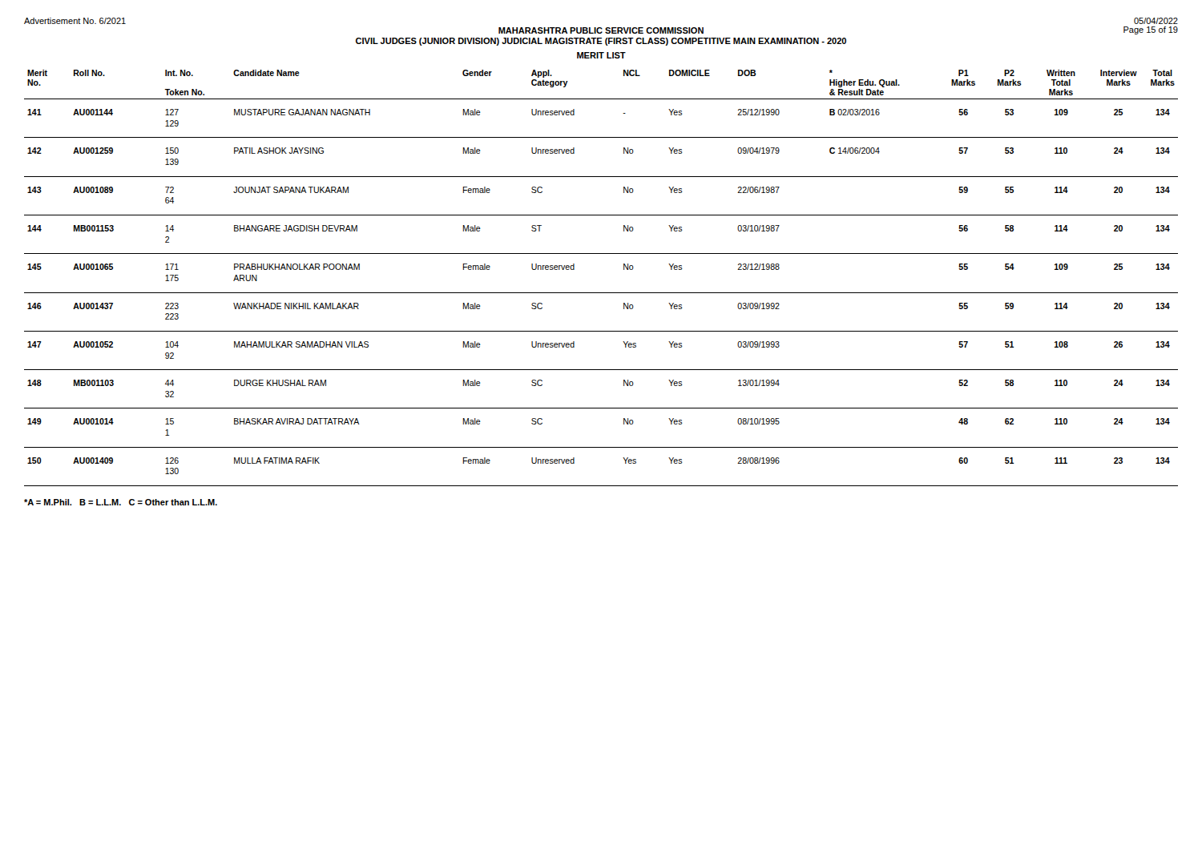Advertisement No. 6/2021
05/04/2022
MAHARASHTRA PUBLIC SERVICE COMMISSION
Page 15 of 19
CIVIL JUDGES (JUNIOR DIVISION) JUDICIAL MAGISTRATE (FIRST CLASS) COMPETITIVE MAIN EXAMINATION - 2020
MERIT LIST
| Merit No. | Roll No. | Int. No. Token No. | Candidate Name | Gender | Appl. Category | NCL | DOMICILE | DOB | * Higher Edu. Qual. & Result Date | P1 Marks | P2 Marks | Written Total Marks | Interview Marks | Total Marks |
| --- | --- | --- | --- | --- | --- | --- | --- | --- | --- | --- | --- | --- | --- | --- |
| 141 | AU001144 | 127 129 | MUSTAPURE GAJANAN NAGNATH | Male | Unreserved | - | Yes | 25/12/1990 | B 02/03/2016 | 56 | 53 | 109 | 25 | 134 |
| 142 | AU001259 | 150 139 | PATIL ASHOK JAYSING | Male | Unreserved | No | Yes | 09/04/1979 | C 14/06/2004 | 57 | 53 | 110 | 24 | 134 |
| 143 | AU001089 | 72 64 | JOUNJAT SAPANA TUKARAM | Female | SC | No | Yes | 22/06/1987 | | 59 | 55 | 114 | 20 | 134 |
| 144 | MB001153 | 14 2 | BHANGARE JAGDISH DEVRAM | Male | ST | No | Yes | 03/10/1987 | | 56 | 58 | 114 | 20 | 134 |
| 145 | AU001065 | 171 175 | PRABHUKHANOLKAR POONAM ARUN | Female | Unreserved | No | Yes | 23/12/1988 | | 55 | 54 | 109 | 25 | 134 |
| 146 | AU001437 | 223 223 | WANKHADE NIKHIL KAMLAKAR | Male | SC | No | Yes | 03/09/1992 | | 55 | 59 | 114 | 20 | 134 |
| 147 | AU001052 | 104 92 | MAHAMULKAR SAMADHAN VILAS | Male | Unreserved | Yes | Yes | 03/09/1993 | | 57 | 51 | 108 | 26 | 134 |
| 148 | MB001103 | 44 32 | DURGE KHUSHAL RAM | Male | SC | No | Yes | 13/01/1994 | | 52 | 58 | 110 | 24 | 134 |
| 149 | AU001014 | 15 1 | BHASKAR AVIRAJ DATTATRAYA | Male | SC | No | Yes | 08/10/1995 | | 48 | 62 | 110 | 24 | 134 |
| 150 | AU001409 | 126 130 | MULLA FATIMA RAFIK | Female | Unreserved | Yes | Yes | 28/08/1996 | | 60 | 51 | 111 | 23 | 134 |
*A = M.Phil. B = L.L.M. C = Other than L.L.M.